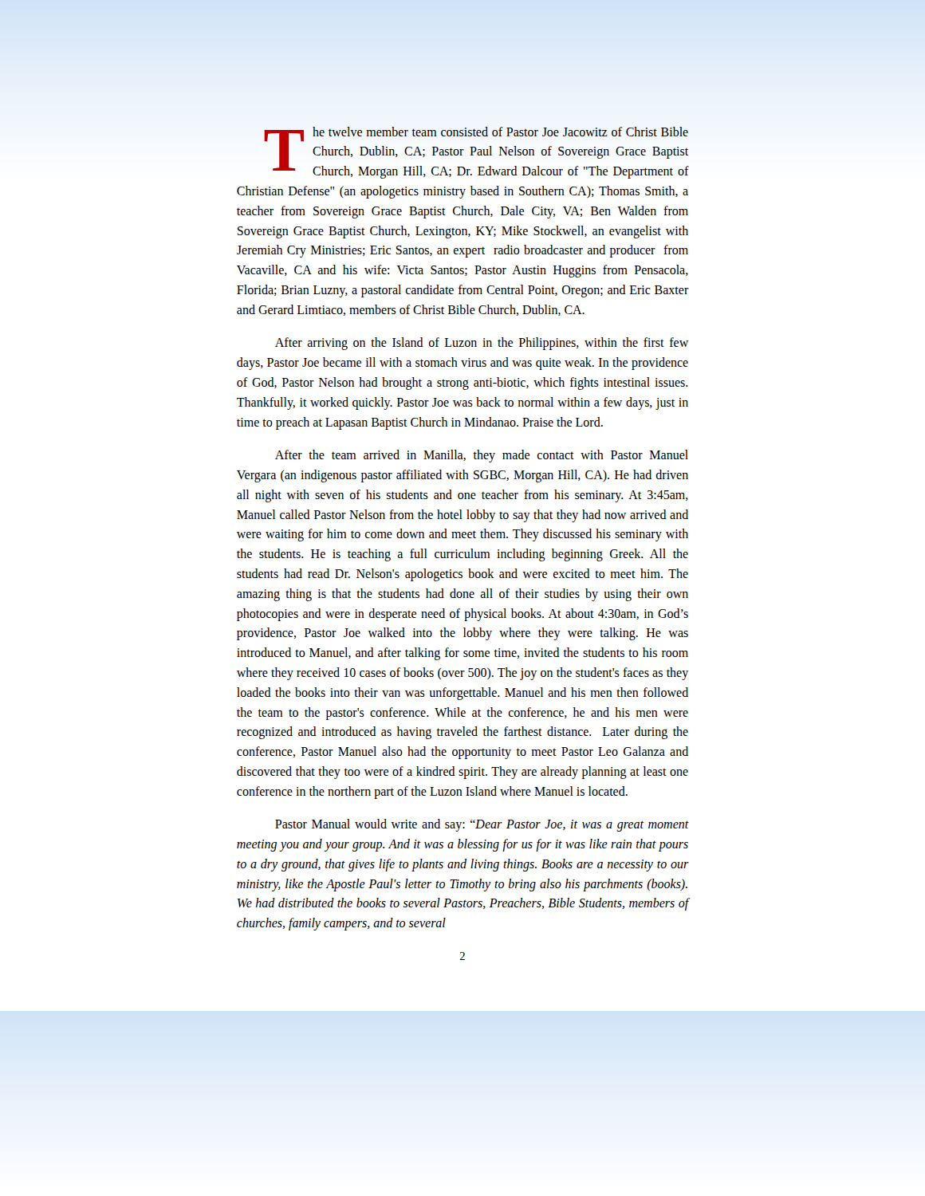The twelve member team consisted of Pastor Joe Jacowitz of Christ Bible Church, Dublin, CA; Pastor Paul Nelson of Sovereign Grace Baptist Church, Morgan Hill, CA; Dr. Edward Dalcour of "The Department of Christian Defense" (an apologetics ministry based in Southern CA); Thomas Smith, a teacher from Sovereign Grace Baptist Church, Dale City, VA; Ben Walden from Sovereign Grace Baptist Church, Lexington, KY; Mike Stockwell, an evangelist with Jeremiah Cry Ministries; Eric Santos, an expert radio broadcaster and producer from Vacaville, CA and his wife: Victa Santos; Pastor Austin Huggins from Pensacola, Florida; Brian Luzny, a pastoral candidate from Central Point, Oregon; and Eric Baxter and Gerard Limtiaco, members of Christ Bible Church, Dublin, CA.
After arriving on the Island of Luzon in the Philippines, within the first few days, Pastor Joe became ill with a stomach virus and was quite weak. In the providence of God, Pastor Nelson had brought a strong anti-biotic, which fights intestinal issues. Thankfully, it worked quickly. Pastor Joe was back to normal within a few days, just in time to preach at Lapasan Baptist Church in Mindanao. Praise the Lord.
After the team arrived in Manilla, they made contact with Pastor Manuel Vergara (an indigenous pastor affiliated with SGBC, Morgan Hill, CA). He had driven all night with seven of his students and one teacher from his seminary. At 3:45am, Manuel called Pastor Nelson from the hotel lobby to say that they had now arrived and were waiting for him to come down and meet them. They discussed his seminary with the students. He is teaching a full curriculum including beginning Greek. All the students had read Dr. Nelson's apologetics book and were excited to meet him. The amazing thing is that the students had done all of their studies by using their own photocopies and were in desperate need of physical books. At about 4:30am, in God’s providence, Pastor Joe walked into the lobby where they were talking. He was introduced to Manuel, and after talking for some time, invited the students to his room where they received 10 cases of books (over 500). The joy on the student's faces as they loaded the books into their van was unforgettable. Manuel and his men then followed the team to the pastor's conference. While at the conference, he and his men were recognized and introduced as having traveled the farthest distance. Later during the conference, Pastor Manuel also had the opportunity to meet Pastor Leo Galanza and discovered that they too were of a kindred spirit. They are already planning at least one conference in the northern part of the Luzon Island where Manuel is located.
Pastor Manual would write and say: “Dear Pastor Joe, it was a great moment meeting you and your group. And it was a blessing for us for it was like rain that pours to a dry ground, that gives life to plants and living things. Books are a necessity to our ministry, like the Apostle Paul's letter to Timothy to bring also his parchments (books). We had distributed the books to several Pastors, Preachers, Bible Students, members of churches, family campers, and to several
2